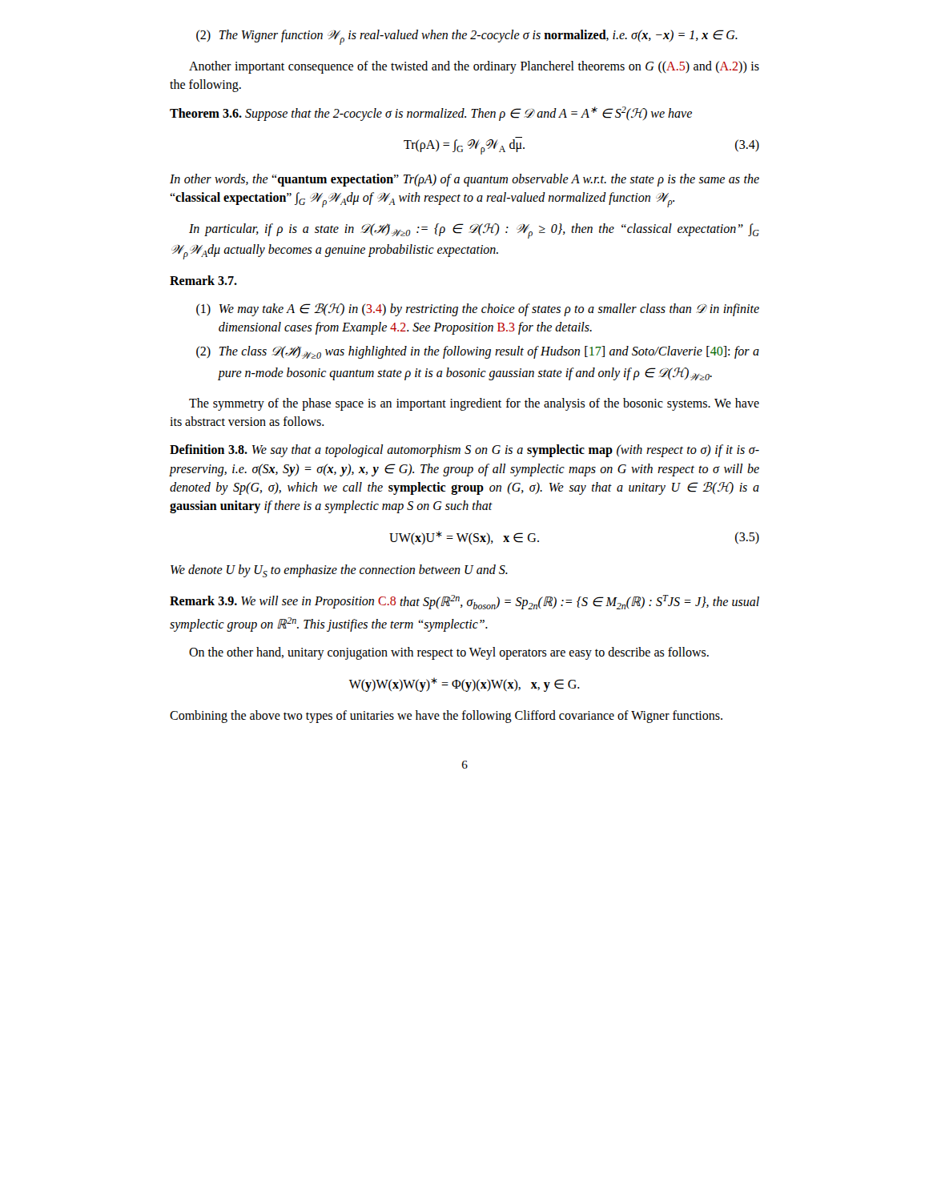(2)
The Wigner function 𝒲ρ is real-valued when the 2-cocycle σ is normalized, i.e. σ(x, −x) = 1, x ∈ G.
Another important consequence of the twisted and the ordinary Plancherel theorems on G ((A.5) and (A.2)) is the following.
Theorem 3.6. Suppose that the 2-cocycle σ is normalized. Then ρ ∈ 𝒟 and A = A∗ ∈ S2(ℋ) we have
Tr(ρA) = ∫G 𝒲ρ𝒲A dμ.
(3.4)
In other words, the “quantum expectation” Tr(ρA) of a quantum observable A w.r.t. the state ρ is the same as the “classical expectation” ∫G 𝒲ρ𝒲Adμ of 𝒲A with respect to a real-valued normalized function 𝒲ρ.
In particular, if ρ is a state in 𝒟(ℋ)𝒲≥0 := {ρ ∈ 𝒟(ℋ) : 𝒲ρ ≥ 0}, then the “classical expectation” ∫G 𝒲ρ𝒲Adμ actually becomes a genuine probabilistic expectation.
Remark 3.7.
(1)
We may take A ∈ ℬ(ℋ) in (3.4) by restricting the choice of states ρ to a smaller class than 𝒟 in infinite dimensional cases from Example 4.2. See Proposition B.3 for the details.
(2)
The class 𝒟(ℋ)𝒲≥0 was highlighted in the following result of Hudson [17] and Soto/Claverie [40]: for a pure n-mode bosonic quantum state ρ it is a bosonic gaussian state if and only if ρ ∈ 𝒟(ℋ)𝒲≥0.
The symmetry of the phase space is an important ingredient for the analysis of the bosonic systems. We have its abstract version as follows.
Definition 3.8. We say that a topological automorphism S on G is a symplectic map (with respect to σ) if it is σ-preserving, i.e. σ(Sx, Sy) = σ(x, y), x, y ∈ G). The group of all symplectic maps on G with respect to σ will be denoted by Sp(G, σ), which we call the symplectic group on (G, σ). We say that a unitary U ∈ ℬ(ℋ) is a gaussian unitary if there is a symplectic map S on G such that
UW(x)U∗ = W(Sx), x ∈ G.
(3.5)
We denote U by US to emphasize the connection between U and S.
Remark 3.9. We will see in Proposition C.8 that Sp(ℝ2n, σboson) = Sp2n(ℝ) := {S ∈ M2n(ℝ) : STJS = J}, the usual symplectic group on ℝ2n. This justifies the term “symplectic”.
On the other hand, unitary conjugation with respect to Weyl operators are easy to describe as follows.
W(y)W(x)W(y)∗ = Φ(y)(x)W(x), x, y ∈ G.
Combining the above two types of unitaries we have the following Clifford covariance of Wigner functions.
6